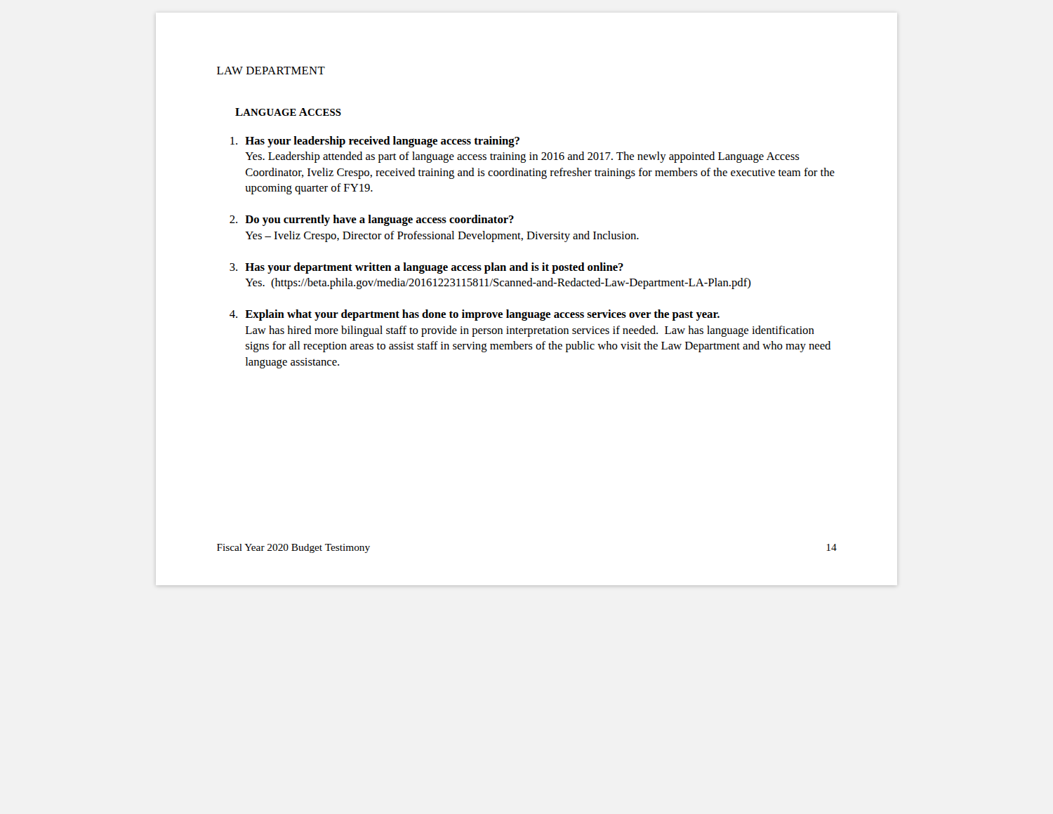LAW DEPARTMENT
LANGUAGE ACCESS
Has your leadership received language access training?
Yes. Leadership attended as part of language access training in 2016 and 2017. The newly appointed Language Access Coordinator, Iveliz Crespo, received training and is coordinating refresher trainings for members of the executive team for the upcoming quarter of FY19.
Do you currently have a language access coordinator?
Yes – Iveliz Crespo, Director of Professional Development, Diversity and Inclusion.
Has your department written a language access plan and is it posted online?
Yes. (https://beta.phila.gov/media/20161223115811/Scanned-and-Redacted-Law-Department-LA-Plan.pdf)
Explain what your department has done to improve language access services over the past year.
Law has hired more bilingual staff to provide in person interpretation services if needed. Law has language identification signs for all reception areas to assist staff in serving members of the public who visit the Law Department and who may need language assistance.
Fiscal Year 2020 Budget Testimony 14